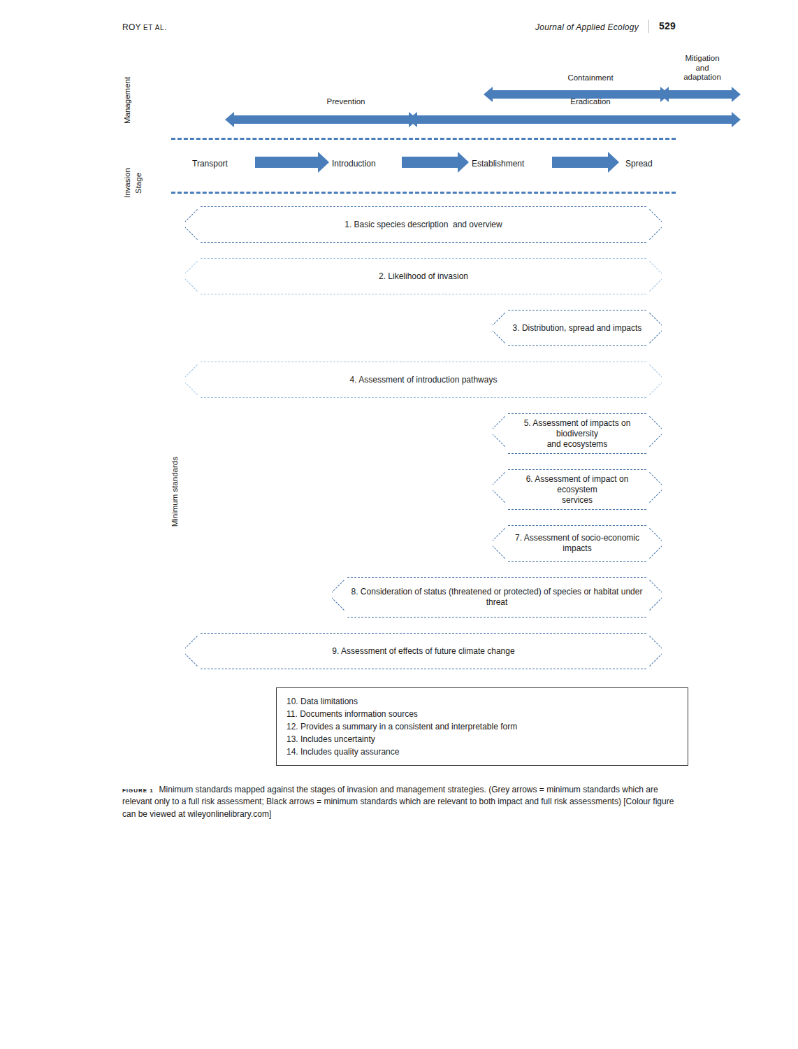Roy et al.
Journal of Applied Ecology 529
Management
Mitigation
and
adaptation
Containment
Prevention
Eradication
Invasion
Stage
Transport
Introduction
Establishment
Spread
Minimum standards
1. Basic species description and overview
2. Likelihood of invasion
3. Distribution, spread and impacts
4. Assessment of introduction pathways
5. Assessment of impacts on biodiversity
and ecosystems
6. Assessment of impact on ecosystem
services
7. Assessment of socio-economic impacts
8. Consideration of status (threatened or protected) of species or habitat under
threat
9. Assessment of effects of future climate change
10. Data limitations
11. Documents information sources
12. Provides a summary in a consistent and interpretable form
13. Includes uncertainty
14. Includes quality assurance
Figure 1 Minimum standards mapped against the stages of invasion and management strategies. (Grey arrows = minimum standards which are relevant only to a full risk assessment; Black arrows = minimum standards which are relevant to both impact and full risk assessments) [Colour figure can be viewed at wileyonlinelibrary.com]